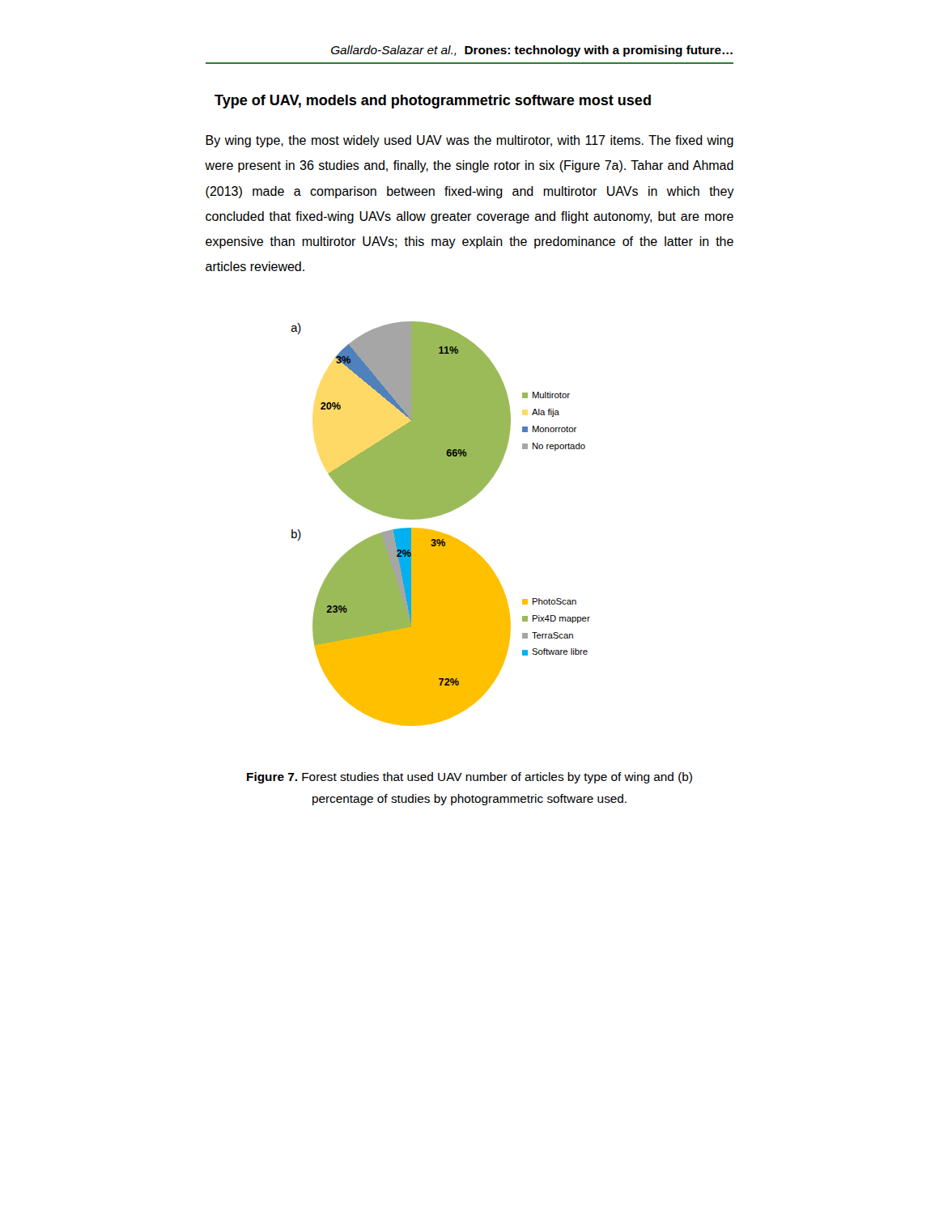Gallardo-Salazar et al., Drones: technology with a promising future…
Type of UAV, models and photogrammetric software most used
By wing type, the most widely used UAV was the multirotor, with 117 items. The fixed wing were present in 36 studies and, finally, the single rotor in six (Figure 7a). Tahar and Ahmad (2013) made a comparison between fixed-wing and multirotor UAVs in which they concluded that fixed-wing UAVs allow greater coverage and flight autonomy, but are more expensive than multirotor UAVs; this may explain the predominance of the latter in the articles reviewed.
a)
11% 3% 20% 66%
Multirotor
Ala fija
Monorrotor
No reportado
b)
3% 2% 23% 72%
PhotoScan
Pix4D mapper
TerraScan
Software libre
Figure 7. Forest studies that used UAV number of articles by type of wing and (b) percentage of studies by photogrammetric software used.